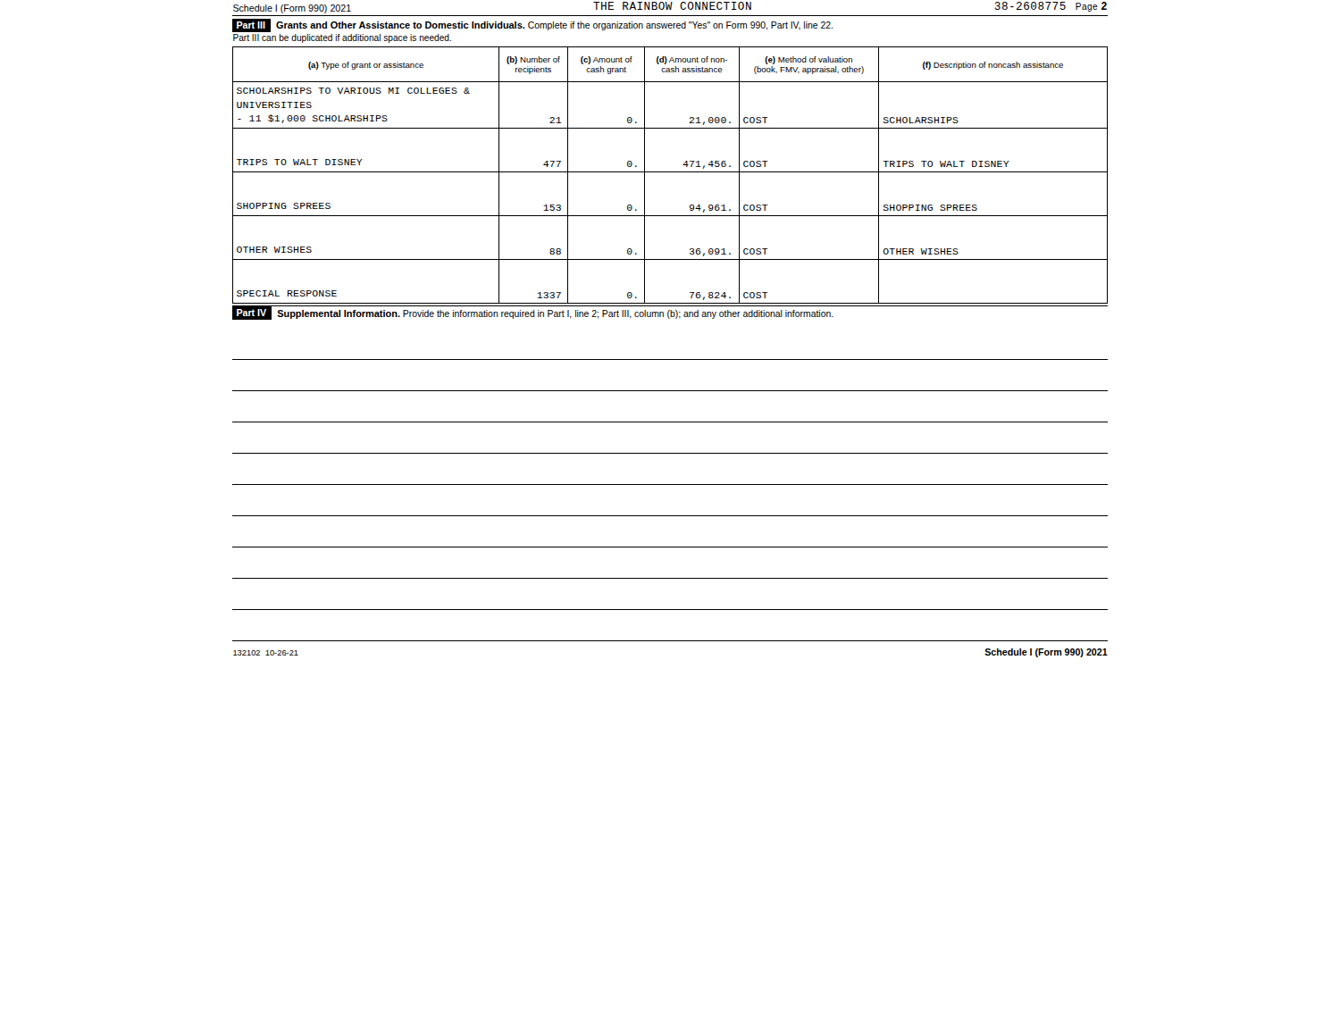Schedule I (Form 990) 2021
THE RAINBOW CONNECTION
38-2608775Page 2
Part III
Grants and Other Assistance to Domestic Individuals. Complete if the organization answered "Yes" on Form 990, Part IV, line 22.
Part III can be duplicated if additional space is needed.
| (a) Type of grant or assistance | (b) Number of recipients | (c) Amount of cash grant | (d) Amount of non- cash assistance | (e) Method of valuation (book, FMV, appraisal, other) | (f) Description of noncash assistance |
| --- | --- | --- | --- | --- | --- |
| SCHOLARSHIPS TO VARIOUS MI COLLEGES & UNIVERSITIES - 11 $1,000 SCHOLARSHIPS | 21 | 0. | 21,000. | COST | SCHOLARSHIPS |
| TRIPS TO WALT DISNEY | 477 | 0. | 471,456. | COST | TRIPS TO WALT DISNEY |
| SHOPPING SPREES | 153 | 0. | 94,961. | COST | SHOPPING SPREES |
| OTHER WISHES | 88 | 0. | 36,091. | COST | OTHER WISHES |
| SPECIAL RESPONSE | 1337 | 0. | 76,824. | COST | |
Part IV
Supplemental Information. Provide the information required in Part I, line 2; Part III, column (b); and any other additional information.
132102 10-26-21
Schedule I (Form 990) 2021